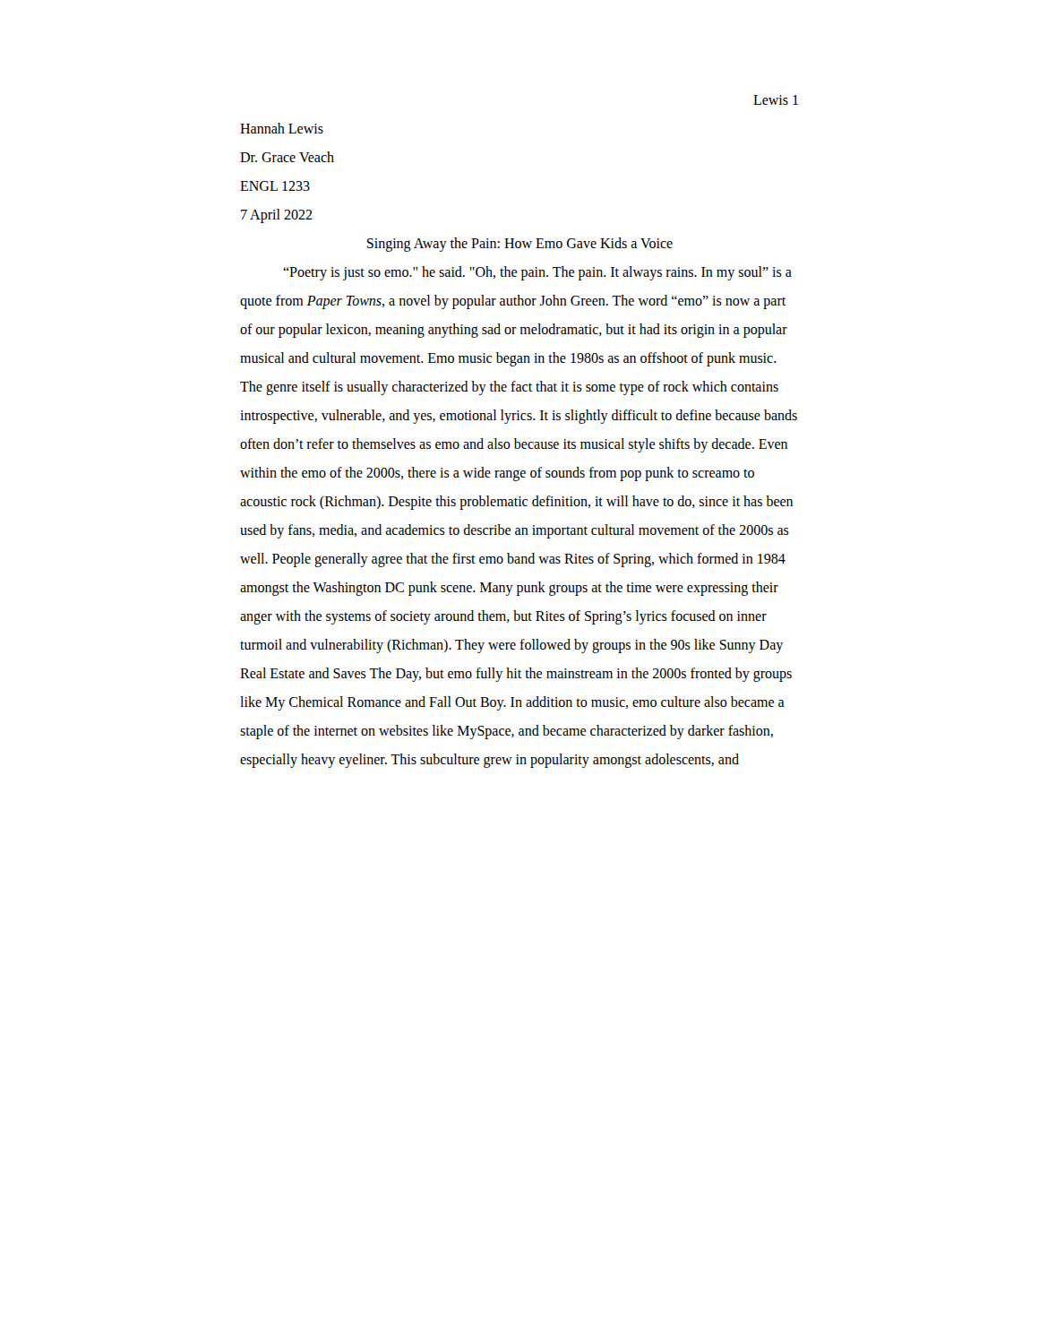Lewis 1
Hannah Lewis
Dr. Grace Veach
ENGL 1233
7 April 2022
Singing Away the Pain: How Emo Gave Kids a Voice
“Poetry is just so emo." he said. "Oh, the pain. The pain. It always rains. In my soul” is a quote from Paper Towns, a novel by popular author John Green. The word “emo” is now a part of our popular lexicon, meaning anything sad or melodramatic, but it had its origin in a popular musical and cultural movement. Emo music began in the 1980s as an offshoot of punk music. The genre itself is usually characterized by the fact that it is some type of rock which contains introspective, vulnerable, and yes, emotional lyrics. It is slightly difficult to define because bands often don’t refer to themselves as emo and also because its musical style shifts by decade. Even within the emo of the 2000s, there is a wide range of sounds from pop punk to screamo to acoustic rock (Richman). Despite this problematic definition, it will have to do, since it has been used by fans, media, and academics to describe an important cultural movement of the 2000s as well. People generally agree that the first emo band was Rites of Spring, which formed in 1984 amongst the Washington DC punk scene. Many punk groups at the time were expressing their anger with the systems of society around them, but Rites of Spring’s lyrics focused on inner turmoil and vulnerability (Richman). They were followed by groups in the 90s like Sunny Day Real Estate and Saves The Day, but emo fully hit the mainstream in the 2000s fronted by groups like My Chemical Romance and Fall Out Boy. In addition to music, emo culture also became a staple of the internet on websites like MySpace, and became characterized by darker fashion, especially heavy eyeliner. This subculture grew in popularity amongst adolescents, and